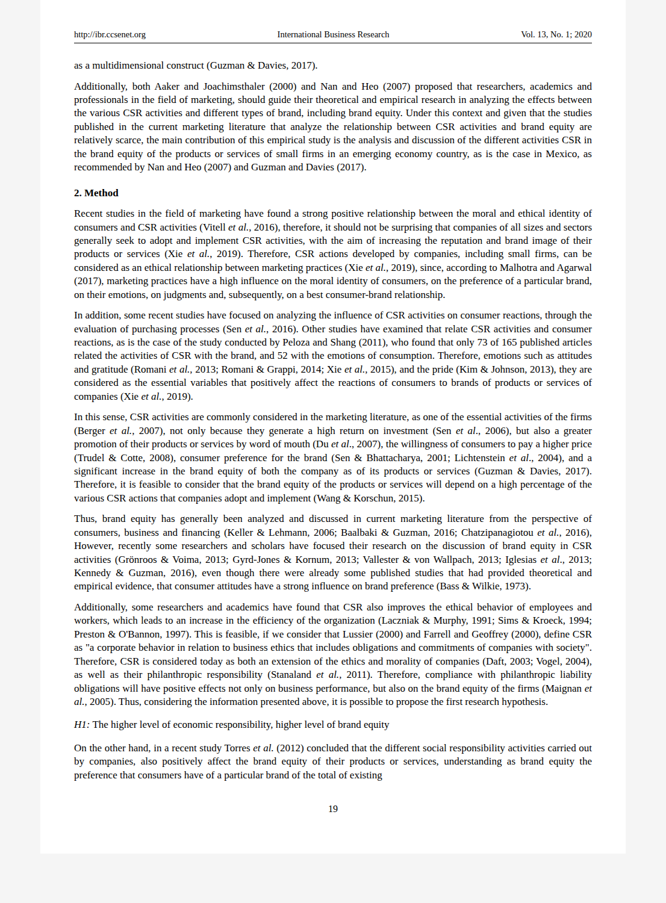http://ibr.ccsenet.org International Business Research Vol. 13, No. 1; 2020
as a multidimensional construct (Guzman & Davies, 2017).
Additionally, both Aaker and Joachimsthaler (2000) and Nan and Heo (2007) proposed that researchers, academics and professionals in the field of marketing, should guide their theoretical and empirical research in analyzing the effects between the various CSR activities and different types of brand, including brand equity. Under this context and given that the studies published in the current marketing literature that analyze the relationship between CSR activities and brand equity are relatively scarce, the main contribution of this empirical study is the analysis and discussion of the different activities CSR in the brand equity of the products or services of small firms in an emerging economy country, as is the case in Mexico, as recommended by Nan and Heo (2007) and Guzman and Davies (2017).
2. Method
Recent studies in the field of marketing have found a strong positive relationship between the moral and ethical identity of consumers and CSR activities (Vitell et al., 2016), therefore, it should not be surprising that companies of all sizes and sectors generally seek to adopt and implement CSR activities, with the aim of increasing the reputation and brand image of their products or services (Xie et al., 2019). Therefore, CSR actions developed by companies, including small firms, can be considered as an ethical relationship between marketing practices (Xie et al., 2019), since, according to Malhotra and Agarwal (2017), marketing practices have a high influence on the moral identity of consumers, on the preference of a particular brand, on their emotions, on judgments and, subsequently, on a best consumer-brand relationship.
In addition, some recent studies have focused on analyzing the influence of CSR activities on consumer reactions, through the evaluation of purchasing processes (Sen et al., 2016). Other studies have examined that relate CSR activities and consumer reactions, as is the case of the study conducted by Peloza and Shang (2011), who found that only 73 of 165 published articles related the activities of CSR with the brand, and 52 with the emotions of consumption. Therefore, emotions such as attitudes and gratitude (Romani et al., 2013; Romani & Grappi, 2014; Xie et al., 2015), and the pride (Kim & Johnson, 2013), they are considered as the essential variables that positively affect the reactions of consumers to brands of products or services of companies (Xie et al., 2019).
In this sense, CSR activities are commonly considered in the marketing literature, as one of the essential activities of the firms (Berger et al., 2007), not only because they generate a high return on investment (Sen et al., 2006), but also a greater promotion of their products or services by word of mouth (Du et al., 2007), the willingness of consumers to pay a higher price (Trudel & Cotte, 2008), consumer preference for the brand (Sen & Bhattacharya, 2001; Lichtenstein et al., 2004), and a significant increase in the brand equity of both the company as of its products or services (Guzman & Davies, 2017). Therefore, it is feasible to consider that the brand equity of the products or services will depend on a high percentage of the various CSR actions that companies adopt and implement (Wang & Korschun, 2015).
Thus, brand equity has generally been analyzed and discussed in current marketing literature from the perspective of consumers, business and financing (Keller & Lehmann, 2006; Baalbaki & Guzman, 2016; Chatzipanagiotou et al., 2016), However, recently some researchers and scholars have focused their research on the discussion of brand equity in CSR activities (Grönroos & Voima, 2013; Gyrd-Jones & Kornum, 2013; Vallester & von Wallpach, 2013; Iglesias et al., 2013; Kennedy & Guzman, 2016), even though there were already some published studies that had provided theoretical and empirical evidence, that consumer attitudes have a strong influence on brand preference (Bass & Wilkie, 1973).
Additionally, some researchers and academics have found that CSR also improves the ethical behavior of employees and workers, which leads to an increase in the efficiency of the organization (Laczniak & Murphy, 1991; Sims & Kroeck, 1994; Preston & O'Bannon, 1997). This is feasible, if we consider that Lussier (2000) and Farrell and Geoffrey (2000), define CSR as "a corporate behavior in relation to business ethics that includes obligations and commitments of companies with society". Therefore, CSR is considered today as both an extension of the ethics and morality of companies (Daft, 2003; Vogel, 2004), as well as their philanthropic responsibility (Stanaland et al., 2011). Therefore, compliance with philanthropic liability obligations will have positive effects not only on business performance, but also on the brand equity of the firms (Maignan et al., 2005). Thus, considering the information presented above, it is possible to propose the first research hypothesis.
H1: The higher level of economic responsibility, higher level of brand equity
On the other hand, in a recent study Torres et al. (2012) concluded that the different social responsibility activities carried out by companies, also positively affect the brand equity of their products or services, understanding as brand equity the preference that consumers have of a particular brand of the total of existing
19